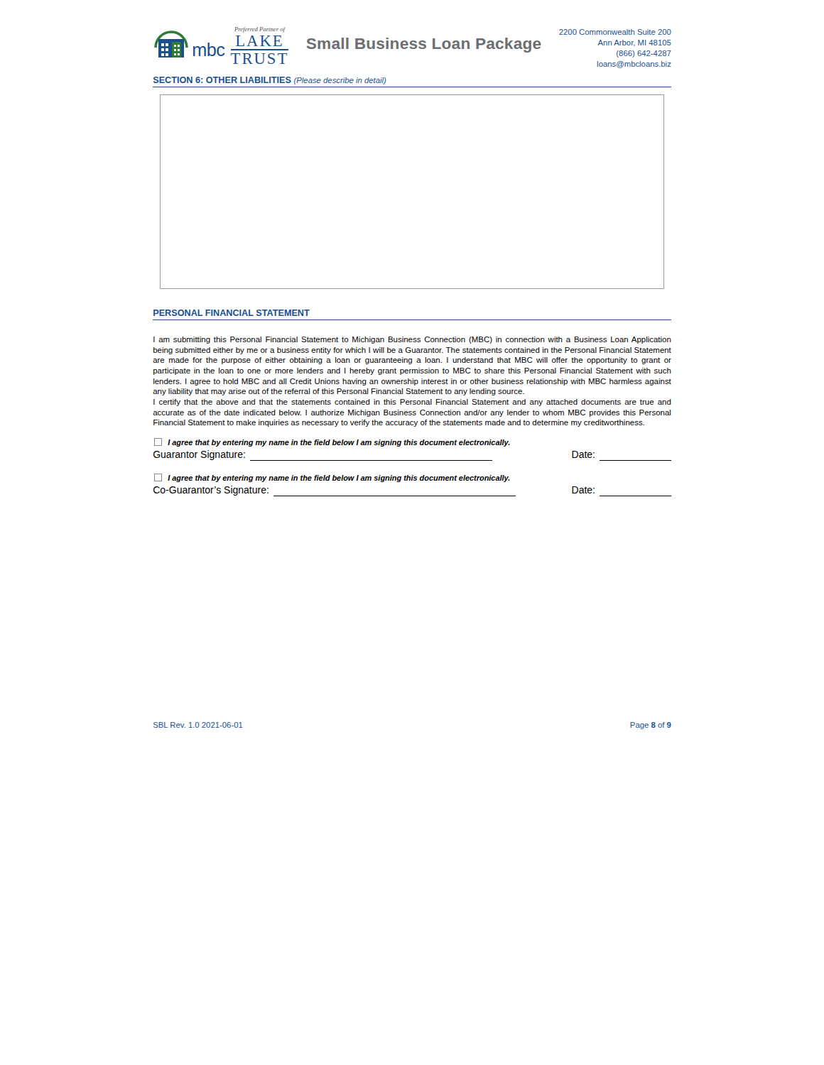mbc
Preferred Partner of
LAKE
TRUST
Small Business Loan Package
2200 Commonwealth Suite 200
Ann Arbor, MI 48105
(866) 642-4287
loans@mbcloans.biz
SECTION 6: OTHER LIABILITIES (Please describe in detail)
PERSONAL FINANCIAL STATEMENT
I am submitting this Personal Financial Statement to Michigan Business Connection (MBC) in connection with a Business Loan Application being submitted either by me or a business entity for which I will be a Guarantor. The statements contained in the Personal Financial Statement are made for the purpose of either obtaining a loan or guaranteeing a loan. I understand that MBC will offer the opportunity to grant or participate in the loan to one or more lenders and I hereby grant permission to MBC to share this Personal Financial Statement with such lenders. I agree to hold MBC and all Credit Unions having an ownership interest in or other business relationship with MBC harmless against any liability that may arise out of the referral of this Personal Financial Statement to any lending source.
I certify that the above and that the statements contained in this Personal Financial Statement and any attached documents are true and accurate as of the date indicated below. I authorize Michigan Business Connection and/or any lender to whom MBC provides this Personal Financial Statement to make inquiries as necessary to verify the accuracy of the statements made and to determine my creditworthiness.
I agree that by entering my name in the field below I am signing this document electronically.
Guarantor Signature:
Date:
I agree that by entering my name in the field below I am signing this document electronically.
Co-Guarantor’s Signature:
Date:
SBL Rev. 1.0 2021-06-01
Page 8 of 9